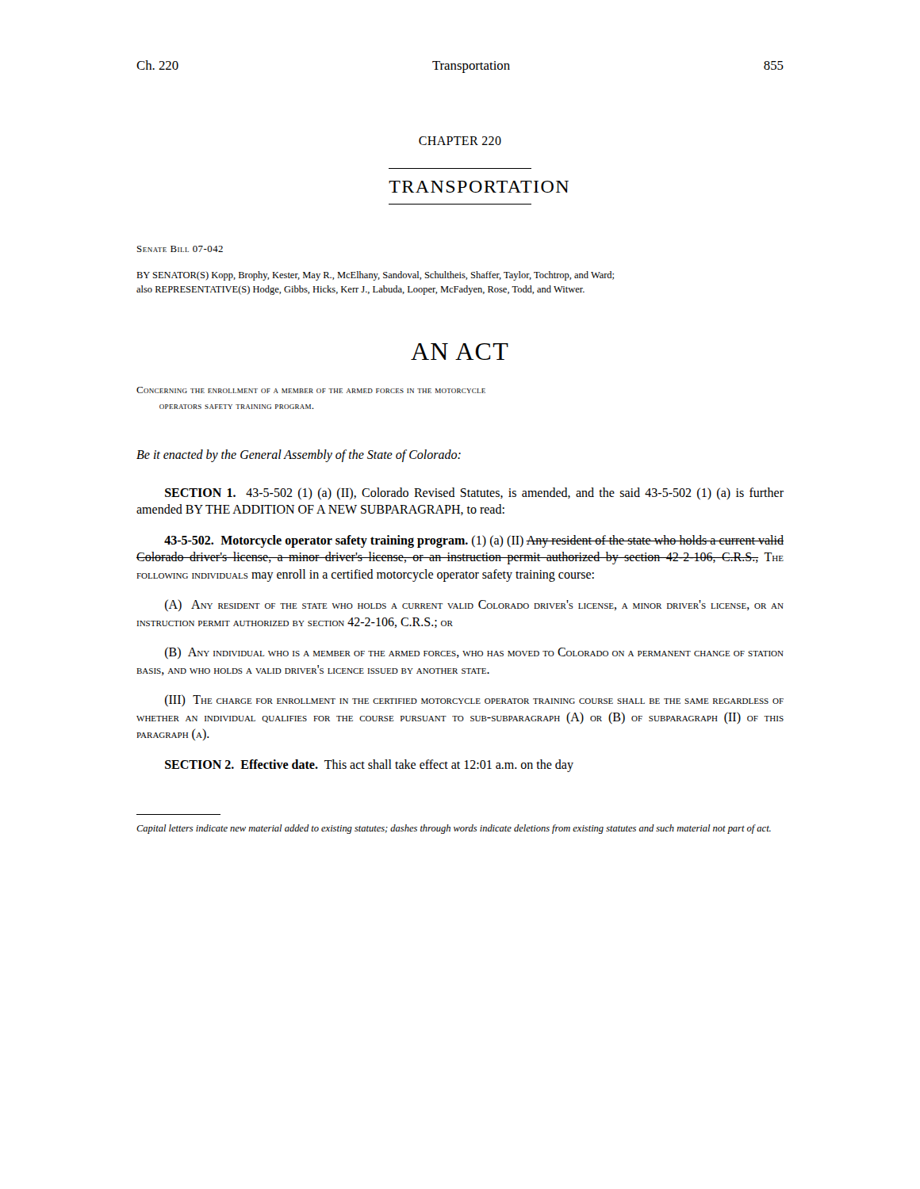Ch. 220 Transportation 855
CHAPTER 220
TRANSPORTATION
Senate Bill 07-042
BY SENATOR(S) Kopp, Brophy, Kester, May R., McElhany, Sandoval, Schultheis, Shaffer, Taylor, Tochtrop, and Ward;
also REPRESENTATIVE(S) Hodge, Gibbs, Hicks, Kerr J., Labuda, Looper, McFadyen, Rose, Todd, and Witwer.
AN ACT
Concerning the enrollment of a member of the armed forces in the motorcycle operators safety training program.
Be it enacted by the General Assembly of the State of Colorado:
SECTION 1. 43-5-502 (1) (a) (II), Colorado Revised Statutes, is amended, and the said 43-5-502 (1) (a) is further amended BY THE ADDITION OF A NEW SUBPARAGRAPH, to read:
43-5-502. Motorcycle operator safety training program. (1) (a) (II) Any resident of the state who holds a current valid Colorado driver's license, a minor driver's license, or an instruction permit authorized by section 42-2-106, C.R.S., The following individuals may enroll in a certified motorcycle operator safety training course:
(A) Any resident of the state who holds a current valid Colorado driver's license, a minor driver's license, or an instruction permit authorized by section 42-2-106, C.R.S.; or
(B) Any individual who is a member of the armed forces, who has moved to Colorado on a permanent change of station basis, and who holds a valid driver's licence issued by another state.
(III) The charge for enrollment in the certified motorcycle operator training course shall be the same regardless of whether an individual qualifies for the course pursuant to sub-subparagraph (A) or (B) of subparagraph (II) of this paragraph (a).
SECTION 2. Effective date. This act shall take effect at 12:01 a.m. on the day
Capital letters indicate new material added to existing statutes; dashes through words indicate deletions from existing statutes and such material not part of act.